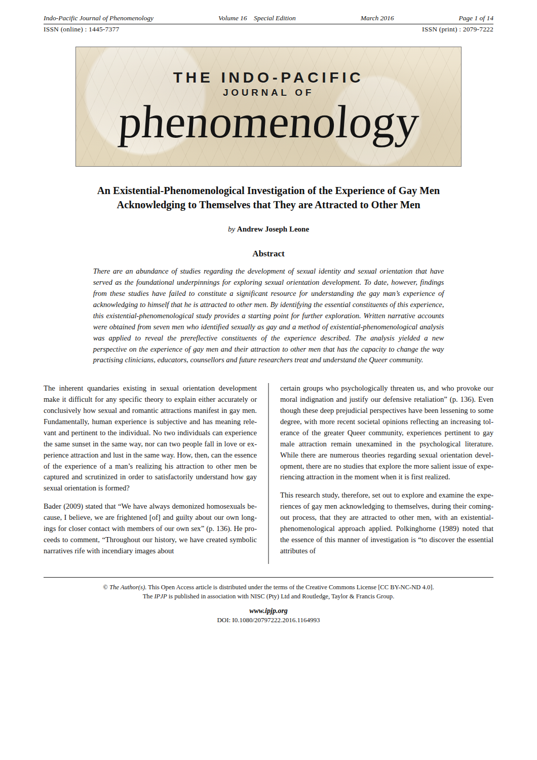Indo-Pacific Journal of Phenomenology Volume 16 Special Edition March 2016 Page 1 of 14
ISSN (online) : 1445-7377 ISSN (print) : 2079-7222
The Indo-Pacific Journal of
phenomenology
An Existential-Phenomenological Investigation of the Experience of Gay Men
Acknowledging to Themselves that They are Attracted to Other Men
by Andrew Joseph Leone
Abstract
There are an abundance of studies regarding the development of sexual identity and sexual orientation that have served as the foundational underpinnings for exploring sexual orientation development. To date, however, findings from these studies have failed to constitute a significant resource for understanding the gay man’s experience of acknowledging to himself that he is attracted to other men. By identifying the essential constituents of this experience, this existential-phenomenological study provides a starting point for further exploration. Written narrative accounts were obtained from seven men who identified sexually as gay and a method of existential-phenomenological analysis was applied to reveal the prereflective constituents of the experience described. The analysis yielded a new perspective on the experience of gay men and their attraction to other men that has the capacity to change the way practising clinicians, educators, counsellors and future researchers treat and understand the Queer community.
The inherent quandaries existing in sexual orientation development make it difficult for any specific theory to explain either accurately or conclusively how sexual and romantic attractions manifest in gay men. Fundamentally, human experience is subjective and has meaning relevant and pertinent to the individual. No two individuals can experience the same sunset in the same way, nor can two people fall in love or experience attraction and lust in the same way. How, then, can the essence of the experience of a man’s realizing his attraction to other men be captured and scrutinized in order to satisfactorily understand how gay sexual orientation is formed?
Bader (2009) stated that “We have always demonized homosexuals because, I believe, we are frightened [of] and guilty about our own longings for closer contact with members of our own sex” (p. 136). He proceeds to comment, “Throughout our history, we have created symbolic narratives rife with incendiary images about
certain groups who psychologically threaten us, and who provoke our moral indignation and justify our defensive retaliation” (p. 136). Even though these deep prejudicial perspectives have been lessening to some degree, with more recent societal opinions reflecting an increasing tolerance of the greater Queer community, experiences pertinent to gay male attraction remain unexamined in the psychological literature. While there are numerous theories regarding sexual orientation development, there are no studies that explore the more salient issue of experiencing attraction in the moment when it is first realized.
This research study, therefore, set out to explore and examine the experiences of gay men acknowledging to themselves, during their coming-out process, that they are attracted to other men, with an existential-phenomenological approach applied. Polkinghorne (1989) noted that the essence of this manner of investigation is “to discover the essential attributes of
© The Author(s). This Open Access article is distributed under the terms of the Creative Commons License [CC BY-NC-ND 4.0].
The IPJP is published in association with NISC (Pty) Ltd and Routledge, Taylor & Francis Group.
www.ipjp.org
DOI: I0.1080/20797222.2016.1164993